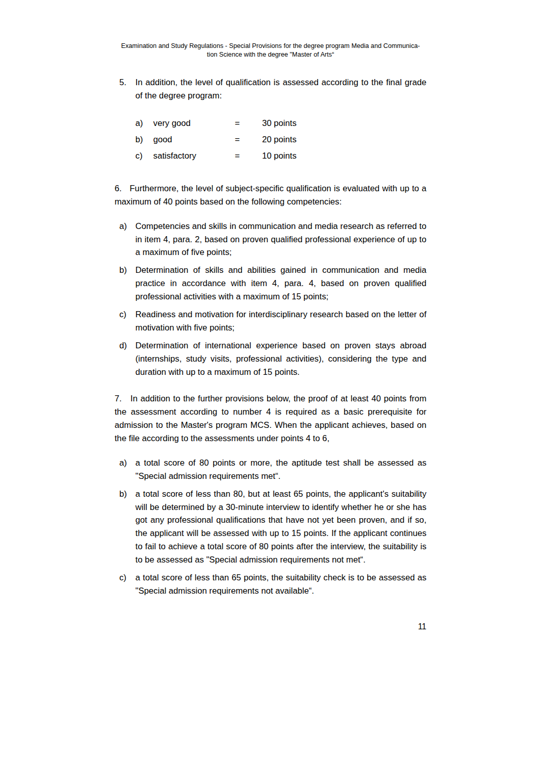Examination and Study Regulations - Special Provisions for the degree program Media and Communica-
tion Science with the degree "Master of Arts“
5. In addition, the level of qualification is assessed according to the final grade of the degree program:
| a) | very good | = | 30 points |
| b) | good | = | 20 points |
| c) | satisfactory | = | 10 points |
6. Furthermore, the level of subject-specific qualification is evaluated with up to a maximum of 40 points based on the following competencies:
a) Competencies and skills in communication and media research as referred to in item 4, para. 2, based on proven qualified professional experience of up to a maximum of five points;
b) Determination of skills and abilities gained in communication and media practice in accordance with item 4, para. 4, based on proven qualified professional activities with a maximum of 15 points;
c) Readiness and motivation for interdisciplinary research based on the letter of motivation with five points;
d) Determination of international experience based on proven stays abroad (internships, study visits, professional activities), considering the type and duration with up to a maximum of 15 points.
7. In addition to the further provisions below, the proof of at least 40 points from the assessment according to number 4 is required as a basic prerequisite for admission to the Master's program MCS. When the applicant achieves, based on the file according to the assessments under points 4 to 6,
a) a total score of 80 points or more, the aptitude test shall be assessed as "Special admission requirements met“.
b) a total score of less than 80, but at least 65 points, the applicant's suitability will be determined by a 30-minute interview to identify whether he or she has got any professional qualifications that have not yet been proven, and if so, the applicant will be assessed with up to 15 points. If the applicant continues to fail to achieve a total score of 80 points after the interview, the suitability is to be assessed as "Special admission requirements not met“.
c) a total score of less than 65 points, the suitability check is to be assessed as "Special admission requirements not available“.
11